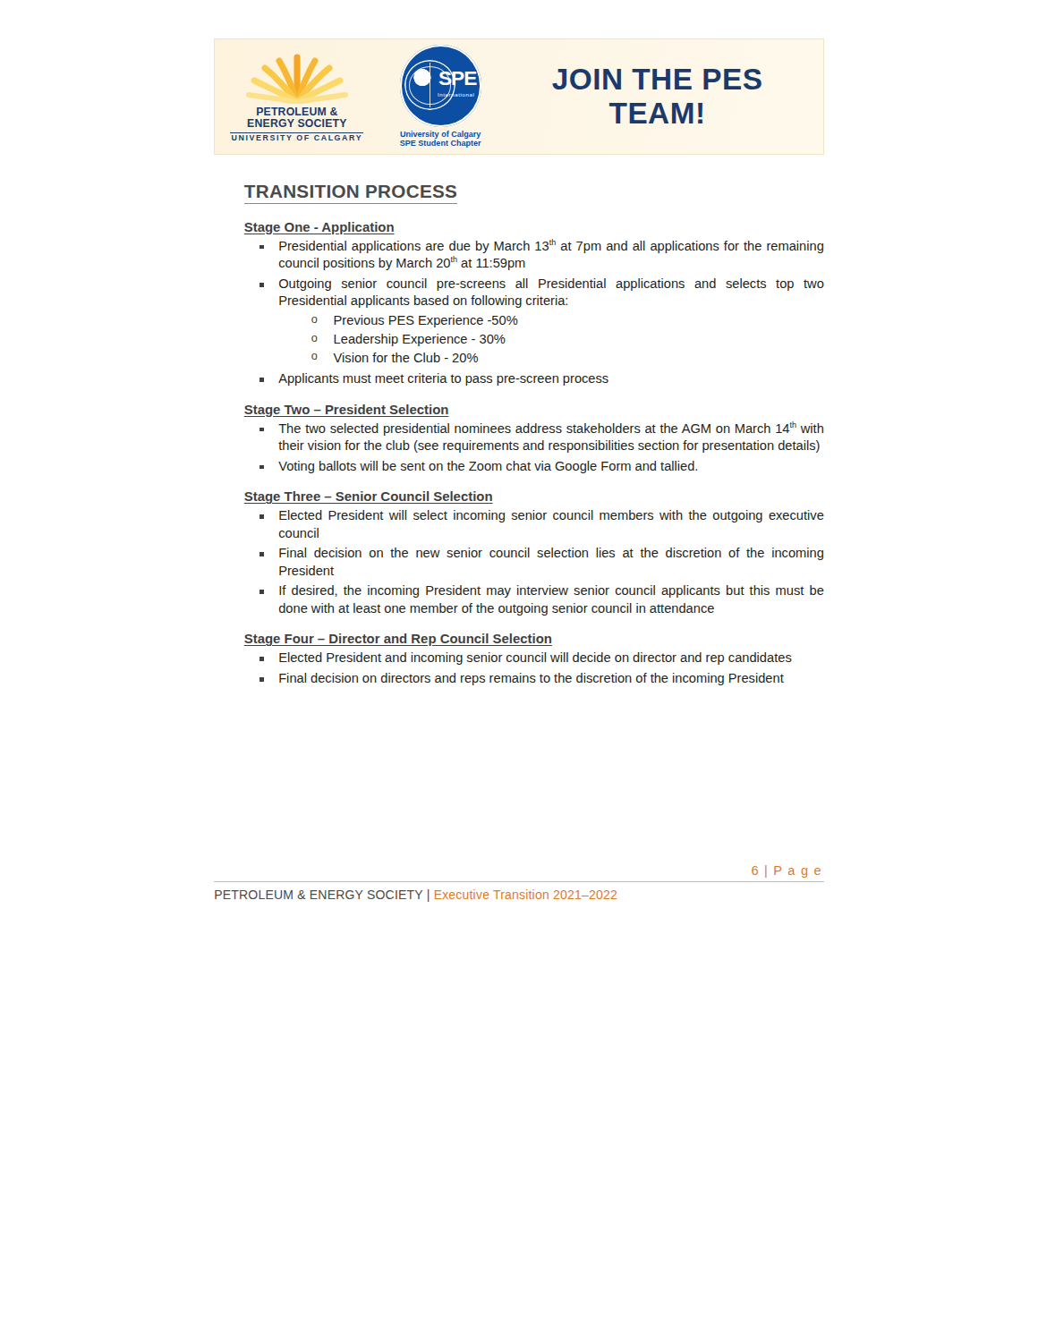PETROLEUM &
ENERGY SOCIETY
UNIVERSITY OF CALGARY
SPE
International
®
University of Calgary
SPE Student Chapter
JOIN THE PES TEAM!
TRANSITION PROCESS
Stage One - Application
Presidential applications are due by March 13th at 7pm and all applications for the remaining council positions by March 20th at 11:59pm
Outgoing senior council pre-screens all Presidential applications and selects top two Presidential applicants based on following criteria:
Previous PES Experience -50%
Leadership Experience - 30%
Vision for the Club - 20%
Applicants must meet criteria to pass pre-screen process
Stage Two – President Selection
The two selected presidential nominees address stakeholders at the AGM on March 14th with their vision for the club (see requirements and responsibilities section for presentation details)
Voting ballots will be sent on the Zoom chat via Google Form and tallied.
Stage Three – Senior Council Selection
Elected President will select incoming senior council members with the outgoing executive council
Final decision on the new senior council selection lies at the discretion of the incoming President
If desired, the incoming President may interview senior council applicants but this must be done with at least one member of the outgoing senior council in attendance
Stage Four – Director and Rep Council Selection
Elected President and incoming senior council will decide on director and rep candidates
Final decision on directors and reps remains to the discretion of the incoming President
6 | P a g e
PETROLEUM & ENERGY SOCIETY | Executive Transition 2021–2022